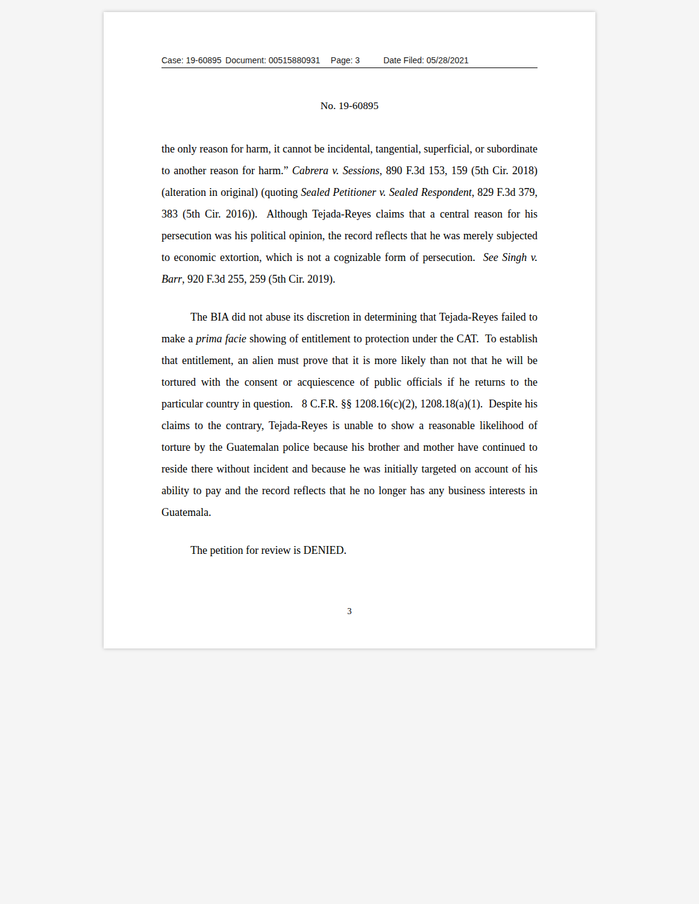Case: 19-60895 Document: 00515880931 Page: 3 Date Filed: 05/28/2021
No. 19-60895
the only reason for harm, it cannot be incidental, tangential, superficial, or subordinate to another reason for harm.” Cabrera v. Sessions, 890 F.3d 153, 159 (5th Cir. 2018) (alteration in original) (quoting Sealed Petitioner v. Sealed Respondent, 829 F.3d 379, 383 (5th Cir. 2016)). Although Tejada-Reyes claims that a central reason for his persecution was his political opinion, the record reflects that he was merely subjected to economic extortion, which is not a cognizable form of persecution. See Singh v. Barr, 920 F.3d 255, 259 (5th Cir. 2019).
The BIA did not abuse its discretion in determining that Tejada-Reyes failed to make a prima facie showing of entitlement to protection under the CAT. To establish that entitlement, an alien must prove that it is more likely than not that he will be tortured with the consent or acquiescence of public officials if he returns to the particular country in question. 8 C.F.R. §§ 1208.16(c)(2), 1208.18(a)(1). Despite his claims to the contrary, Tejada-Reyes is unable to show a reasonable likelihood of torture by the Guatemalan police because his brother and mother have continued to reside there without incident and because he was initially targeted on account of his ability to pay and the record reflects that he no longer has any business interests in Guatemala.
The petition for review is DENIED.
3